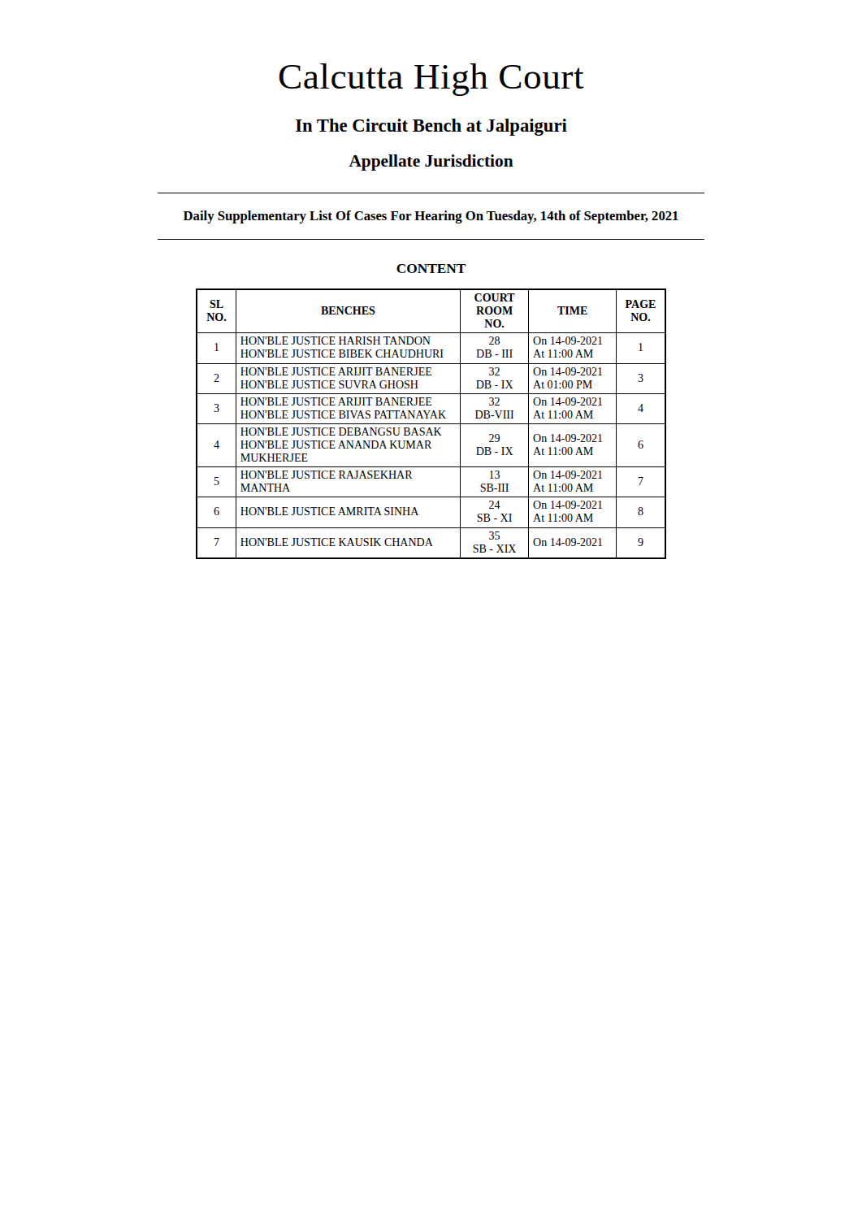Calcutta High Court
In The Circuit Bench at Jalpaiguri
Appellate Jurisdiction
Daily Supplementary List Of Cases For Hearing On Tuesday, 14th of September, 2021
CONTENT
| SL NO. | BENCHES | COURT ROOM NO. | TIME | PAGE NO. |
| --- | --- | --- | --- | --- |
| 1 | HON'BLE JUSTICE HARISH TANDON HON'BLE JUSTICE BIBEK CHAUDHURI | 28 DB - III | On 14-09-2021 At 11:00 AM | 1 |
| 2 | HON'BLE JUSTICE ARIJIT BANERJEE HON'BLE JUSTICE SUVRA GHOSH | 32 DB - IX | On 14-09-2021 At 01:00 PM | 3 |
| 3 | HON'BLE JUSTICE ARIJIT BANERJEE HON'BLE JUSTICE BIVAS PATTANAYAK | 32 DB-VIII | On 14-09-2021 At 11:00 AM | 4 |
| 4 | HON'BLE JUSTICE DEBANGSU BASAK HON'BLE JUSTICE ANANDA KUMAR MUKHERJEE | 29 DB - IX | On 14-09-2021 At 11:00 AM | 6 |
| 5 | HON'BLE JUSTICE RAJASEKHAR MANTHA | 13 SB-III | On 14-09-2021 At 11:00 AM | 7 |
| 6 | HON'BLE JUSTICE AMRITA SINHA | 24 SB - XI | On 14-09-2021 At 11:00 AM | 8 |
| 7 | HON'BLE JUSTICE KAUSIK CHANDA | 35 SB - XIX | On 14-09-2021 | 9 |